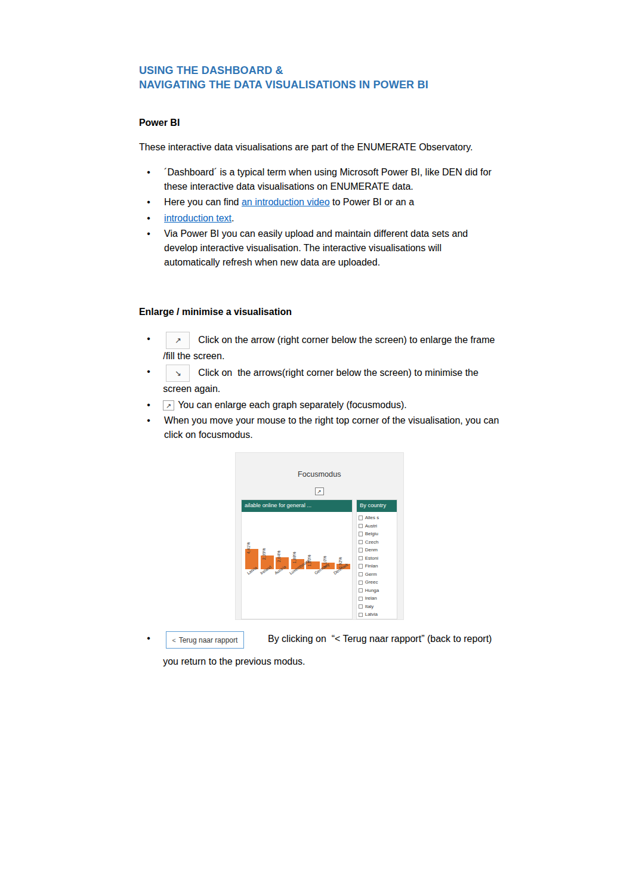USING THE DASHBOARD &
NAVIGATING THE DATA VISUALISATIONS IN POWER BI
Power BI
These interactive data visualisations are part of the ENUMERATE Observatory.
´Dashboard´ is a typical term when using Microsoft Power BI, like DEN did for these interactive data visualisations on ENUMERATE data.
Here you can find an introduction video to Power BI or an a
introduction text.
Via Power BI you can easily upload and maintain different data sets and develop interactive visualisation. The interactive visualisations will automatically refresh when new data are uploaded.
Enlarge / minimise a visualisation
↗
Click on the arrow (right corner below the screen) to enlarge the frame /fill the screen.
↘ Click on the arrows(right corner below the screen) to minimise the screen again.
↗You can enlarge each graph separately (focusmodus).
When you move your mouse to the right top corner of the visualisation, you can click on focusmodus.
Focusmodus
↗
ailable online for general ...
4,41%
2,39%
2,04%
1,88%
1,20%
1,10%
0,92%
Latvia Ireland Austria Luxembourg Germany Denmark
By country
Alles s
Austri
Belgiu
Czech
Denm
Estoni
Finlan
Germ
Greec
Hunga
Irelan
Italy
Latvia
<Terug naar rapport By clicking on “< Terug naar rapport” (back to report) you return to the previous modus.